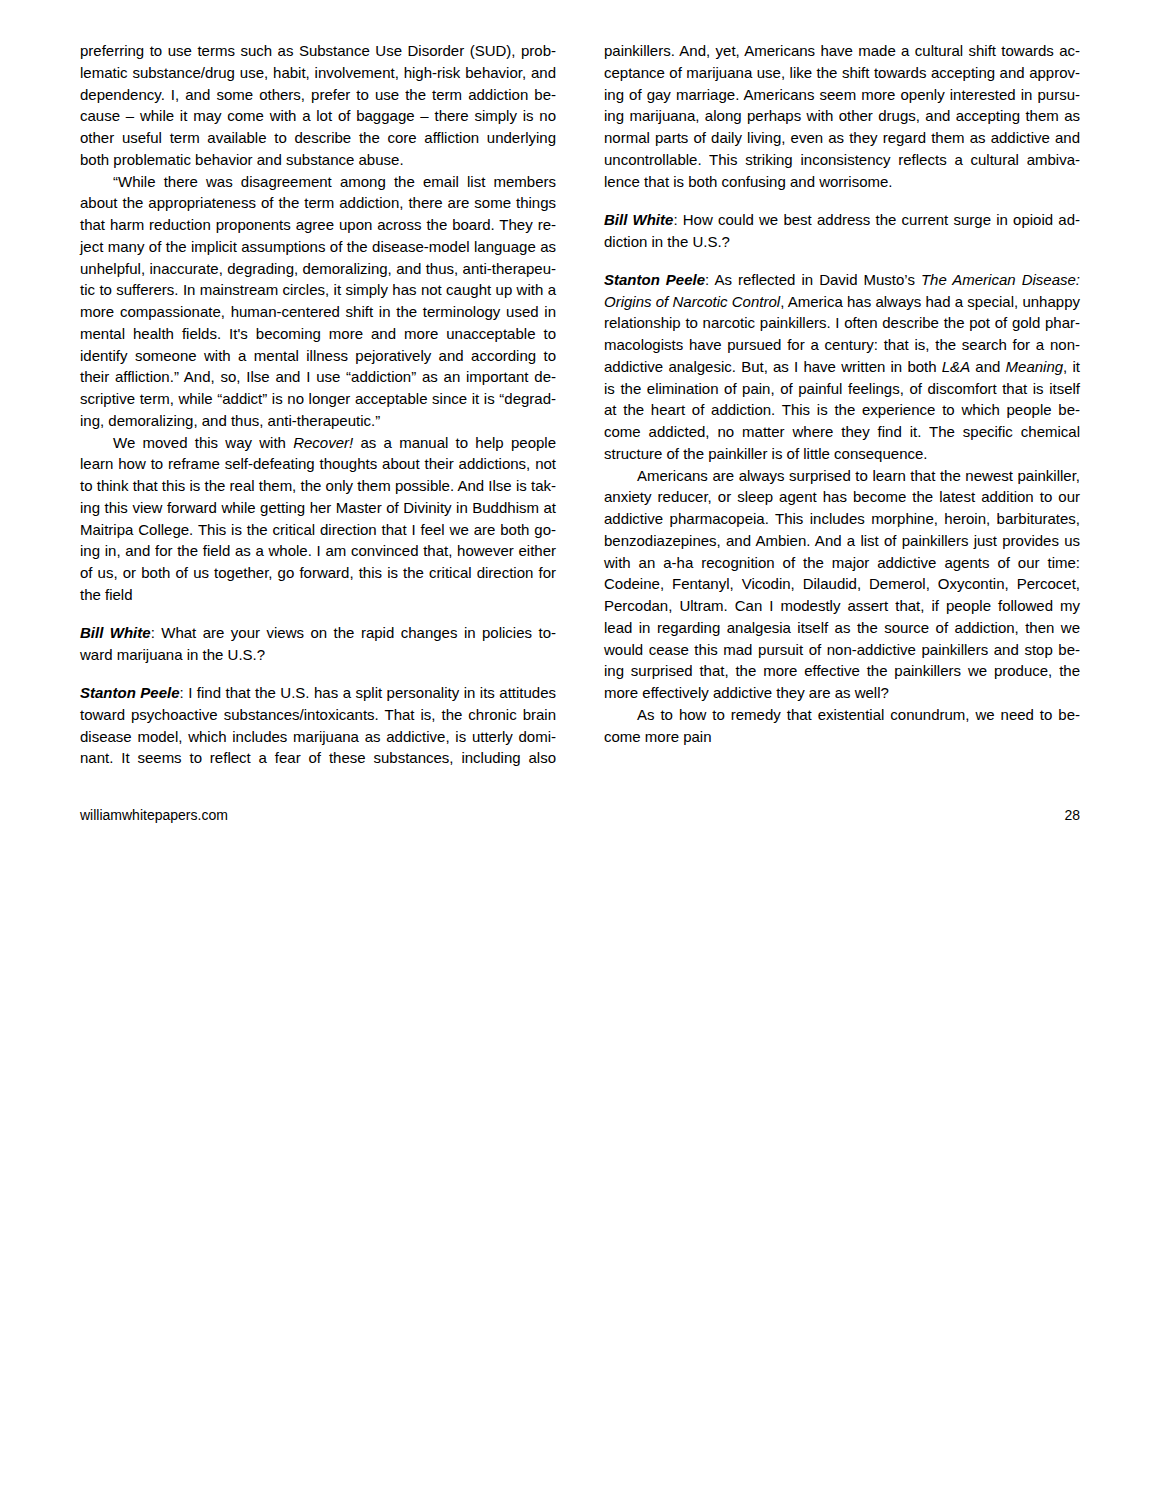preferring to use terms such as Substance Use Disorder (SUD), problematic substance/drug use, habit, involvement, high-risk behavior, and dependency. I, and some others, prefer to use the term addiction because – while it may come with a lot of baggage – there simply is no other useful term available to describe the core affliction underlying both problematic behavior and substance abuse.
“While there was disagreement among the email list members about the appropriateness of the term addiction, there are some things that harm reduction proponents agree upon across the board. They reject many of the implicit assumptions of the disease-model language as unhelpful, inaccurate, degrading, demoralizing, and thus, anti-therapeutic to sufferers. In mainstream circles, it simply has not caught up with a more compassionate, human-centered shift in the terminology used in mental health fields. It's becoming more and more unacceptable to identify someone with a mental illness pejoratively and according to their affliction.” And, so, Ilse and I use “addiction” as an important descriptive term, while “addict” is no longer acceptable since it is “degrading, demoralizing, and thus, anti-therapeutic.”
We moved this way with Recover! as a manual to help people learn how to reframe self-defeating thoughts about their addictions, not to think that this is the real them, the only them possible. And Ilse is taking this view forward while getting her Master of Divinity in Buddhism at Maitripa College. This is the critical direction that I feel we are both going in, and for the field as a whole. I am convinced that, however either of us, or both of us together, go forward, this is the critical direction for the field
Bill White: What are your views on the rapid changes in policies toward marijuana in the U.S.?
Stanton Peele: I find that the U.S. has a split personality in its attitudes toward psychoactive substances/intoxicants. That is, the chronic brain disease model, which includes marijuana as addictive, is utterly dominant. It seems to reflect a fear of these substances, including also painkillers. And, yet, Americans have made a cultural shift towards acceptance of marijuana use, like the shift towards accepting and approving of gay marriage. Americans seem more openly interested in pursuing marijuana, along perhaps with other drugs, and accepting them as normal parts of daily living, even as they regard them as addictive and uncontrollable. This striking inconsistency reflects a cultural ambivalence that is both confusing and worrisome.
Bill White: How could we best address the current surge in opioid addiction in the U.S.?
Stanton Peele: As reflected in David Musto’s The American Disease: Origins of Narcotic Control, America has always had a special, unhappy relationship to narcotic painkillers. I often describe the pot of gold pharmacologists have pursued for a century: that is, the search for a non-addictive analgesic. But, as I have written in both L&A and Meaning, it is the elimination of pain, of painful feelings, of discomfort that is itself at the heart of addiction. This is the experience to which people become addicted, no matter where they find it. The specific chemical structure of the painkiller is of little consequence.
Americans are always surprised to learn that the newest painkiller, anxiety reducer, or sleep agent has become the latest addition to our addictive pharmacopeia. This includes morphine, heroin, barbiturates, benzodiazepines, and Ambien. And a list of painkillers just provides us with an a-ha recognition of the major addictive agents of our time: Codeine, Fentanyl, Vicodin, Dilaudid, Demerol, Oxycontin, Percocet, Percodan, Ultram. Can I modestly assert that, if people followed my lead in regarding analgesia itself as the source of addiction, then we would cease this mad pursuit of non-addictive painkillers and stop being surprised that, the more effective the painkillers we produce, the more effectively addictive they are as well?
As to how to remedy that existential conundrum, we need to become more pain
williamwhitepapers.com 28